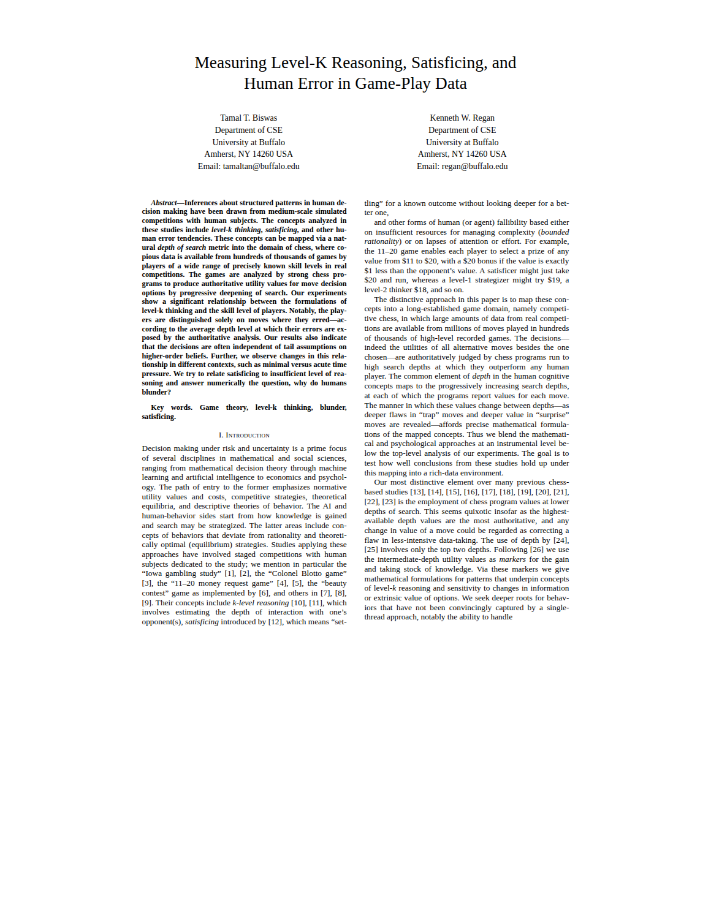Measuring Level-K Reasoning, Satisficing, and
Human Error in Game-Play Data
| Tamal T. Biswas Department of CSE University at Buffalo Amherst, NY 14260 USA Email: tamaltan@buffalo.edu | Kenneth W. Regan Department of CSE University at Buffalo Amherst, NY 14260 USA Email: regan@buffalo.edu |
Abstract—Inferences about structured patterns in human decision making have been drawn from medium-scale simulated competitions with human subjects. The concepts analyzed in these studies include level-k thinking, satisficing, and other human error tendencies. These concepts can be mapped via a natural depth of search metric into the domain of chess, where copious data is available from hundreds of thousands of games by players of a wide range of precisely known skill levels in real competitions. The games are analyzed by strong chess programs to produce authoritative utility values for move decision options by progressive deepening of search. Our experiments show a significant relationship between the formulations of level-k thinking and the skill level of players. Notably, the players are distinguished solely on moves where they erred—according to the average depth level at which their errors are exposed by the authoritative analysis. Our results also indicate that the decisions are often independent of tail assumptions on higher-order beliefs. Further, we observe changes in this relationship in different contexts, such as minimal versus acute time pressure. We try to relate satisficing to insufficient level of reasoning and answer numerically the question, why do humans blunder?
Key words. Game theory, level-k thinking, blunder, satisficing.
I. Introduction
Decision making under risk and uncertainty is a prime focus of several disciplines in mathematical and social sciences, ranging from mathematical decision theory through machine learning and artificial intelligence to economics and psychology. The path of entry to the former emphasizes normative utility values and costs, competitive strategies, theoretical equilibria, and descriptive theories of behavior. The AI and human-behavior sides start from how knowledge is gained and search may be strategized. The latter areas include concepts of behaviors that deviate from rationality and theoretically optimal (equilibrium) strategies. Studies applying these approaches have involved staged competitions with human subjects dedicated to the study; we mention in particular the “Iowa gambling study” [1], [2], the “Colonel Blotto game” [3], the “11–20 money request game” [4], [5], the “beauty contest” game as implemented by [6], and others in [7], [8], [9]. Their concepts include k-level reasoning [10], [11], which involves estimating the depth of interaction with one’s opponent(s), satisficing introduced by [12], which means “settling” for a known outcome without looking deeper for a better one,
and other forms of human (or agent) fallibility based either on insufficient resources for managing complexity (bounded rationality) or on lapses of attention or effort. For example, the 11–20 game enables each player to select a prize of any value from $11 to $20, with a $20 bonus if the value is exactly $1 less than the opponent’s value. A satisficer might just take $20 and run, whereas a level-1 strategizer might try $19, a level-2 thinker $18, and so on.
The distinctive approach in this paper is to map these concepts into a long-established game domain, namely competitive chess, in which large amounts of data from real competitions are available from millions of moves played in hundreds of thousands of high-level recorded games. The decisions—indeed the utilities of all alternative moves besides the one chosen—are authoritatively judged by chess programs run to high search depths at which they outperform any human player. The common element of depth in the human cognitive concepts maps to the progressively increasing search depths, at each of which the programs report values for each move. The manner in which these values change between depths—as deeper flaws in “trap” moves and deeper value in “surprise” moves are revealed—affords precise mathematical formulations of the mapped concepts. Thus we blend the mathematical and psychological approaches at an instrumental level below the top-level analysis of our experiments. The goal is to test how well conclusions from these studies hold up under this mapping into a rich-data environment.
Our most distinctive element over many previous chess-based studies [13], [14], [15], [16], [17], [18], [19], [20], [21], [22], [23] is the employment of chess program values at lower depths of search. This seems quixotic insofar as the highest-available depth values are the most authoritative, and any change in value of a move could be regarded as correcting a flaw in less-intensive data-taking. The use of depth by [24], [25] involves only the top two depths. Following [26] we use the intermediate-depth utility values as markers for the gain and taking stock of knowledge. Via these markers we give mathematical formulations for patterns that underpin concepts of level-k reasoning and sensitivity to changes in information or extrinsic value of options. We seek deeper roots for behaviors that have not been convincingly captured by a single-thread approach, notably the ability to handle